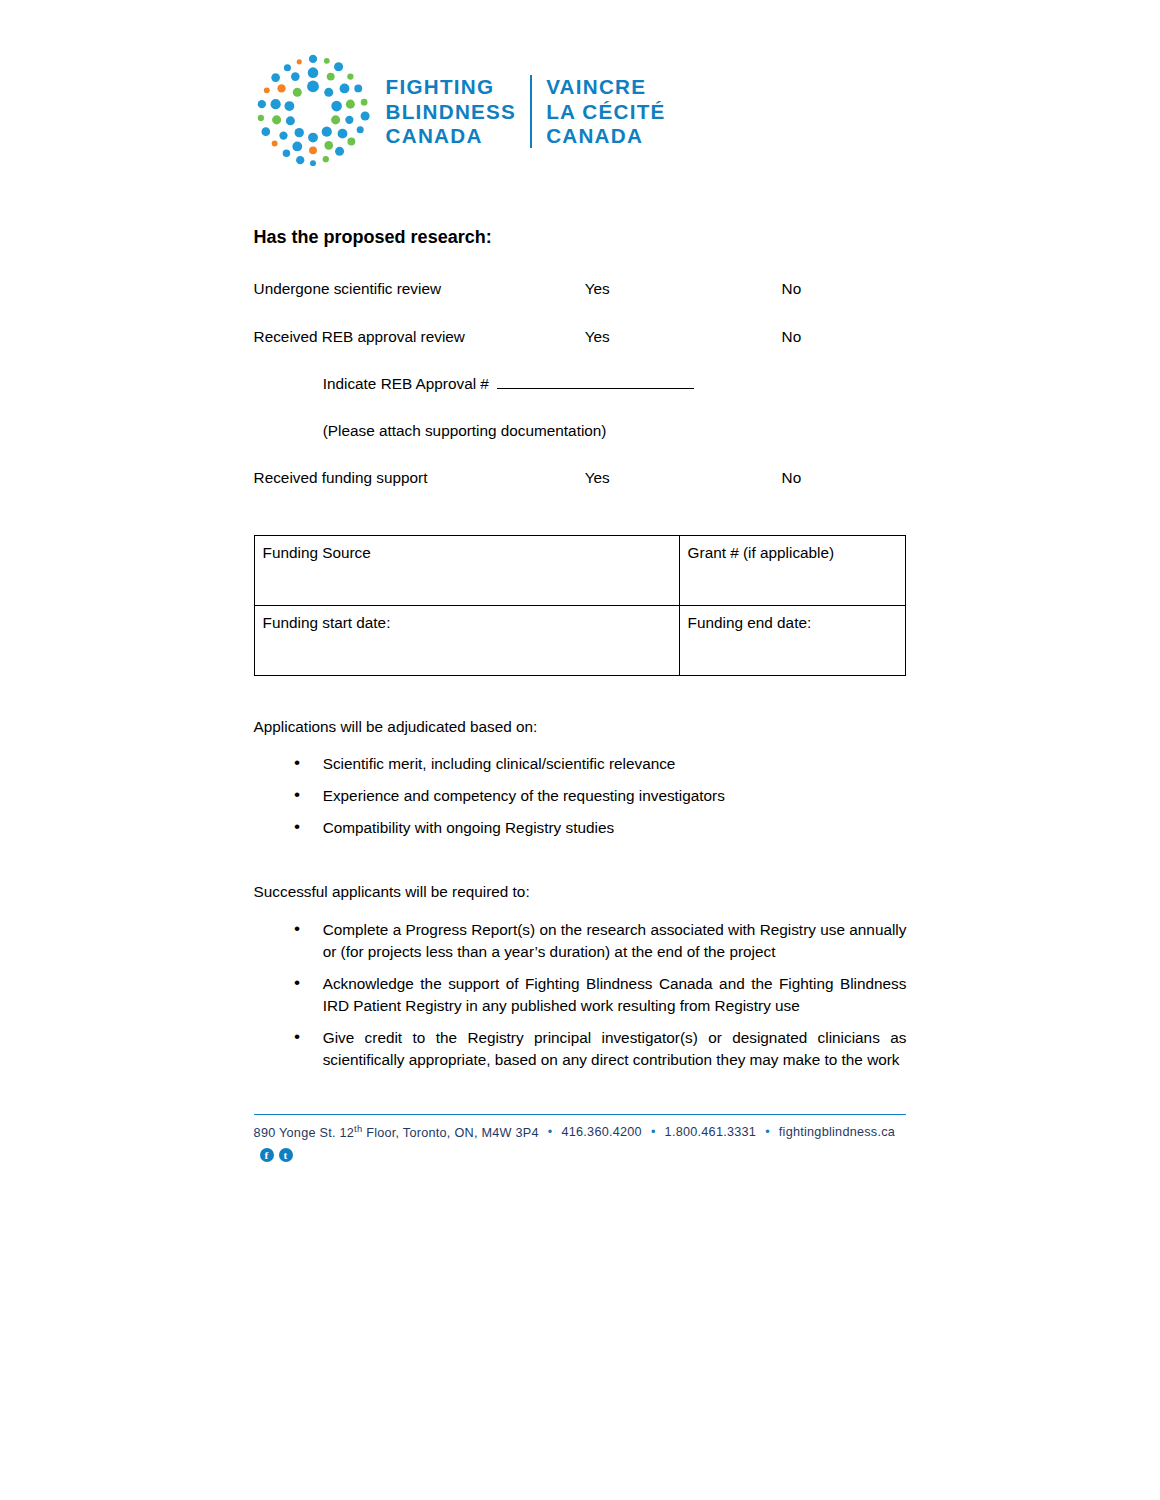FIGHTING
BLINDNESS
CANADA
VAINCRE
LA CÉCITÉ
CANADA
Has the proposed research:
Undergone scientific review
Yes
No
Received REB approval review
Yes
No
Indicate REB Approval #
(Please attach supporting documentation)
Received funding support
Yes
No
| Funding Source | Grant # (if applicable) |
| Funding start date: | Funding end date: |
Applications will be adjudicated based on:
Scientific merit, including clinical/scientific relevance
Experience and competency of the requesting investigators
Compatibility with ongoing Registry studies
Successful applicants will be required to:
Complete a Progress Report(s) on the research associated with Registry use annually or (for projects less than a year’s duration) at the end of the project
Acknowledge the support of Fighting Blindness Canada and the Fighting Blindness IRD Patient Registry in any published work resulting from Registry use
Give credit to the Registry principal investigator(s) or designated clinicians as scientifically appropriate, based on any direct contribution they may make to the work
890 Yonge St. 12th Floor, Toronto, ON, M4W 3P4 • 416.360.4200 • 1.800.461.3331 • fightingblindness.ca ft